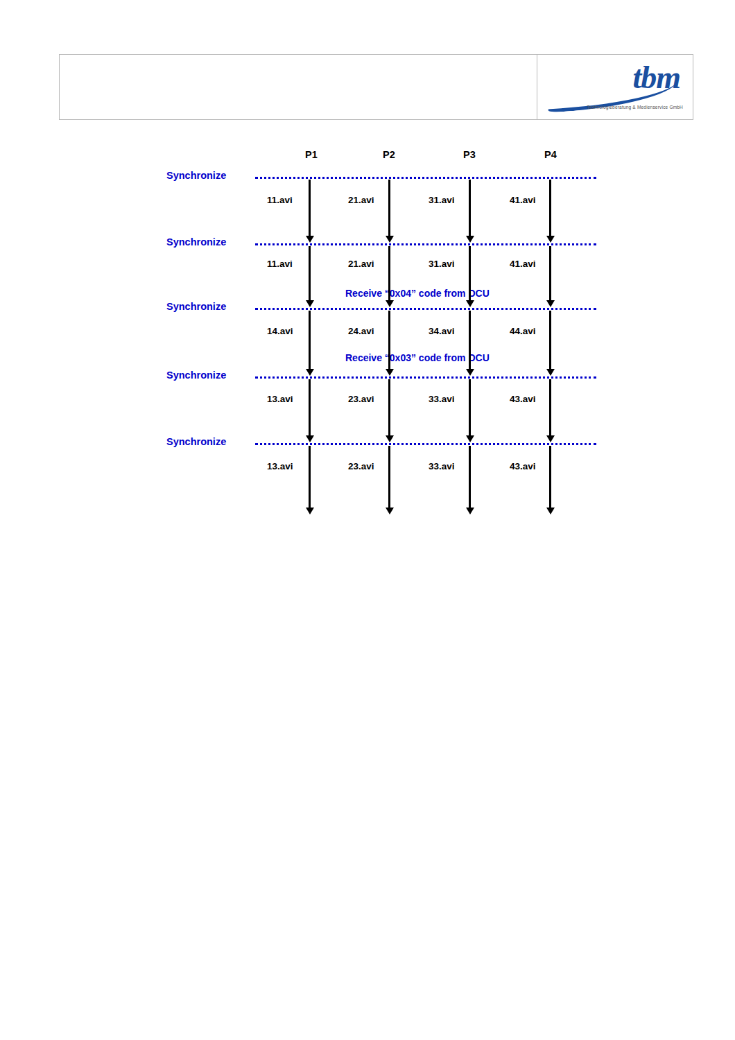tbm
Technologieberatung & Medienservice GmbH
P1
P2
P3
P4
Synchronize
Synchronize
Synchronize
Synchronize
Synchronize
Receive “0x04” code from DCU
Receive “0x03” code from DCU
11.avi
21.avi
31.avi
41.avi
11.avi
21.avi
31.avi
41.avi
14.avi
24.avi
34.avi
44.avi
13.avi
23.avi
33.avi
43.avi
13.avi
23.avi
33.avi
43.avi